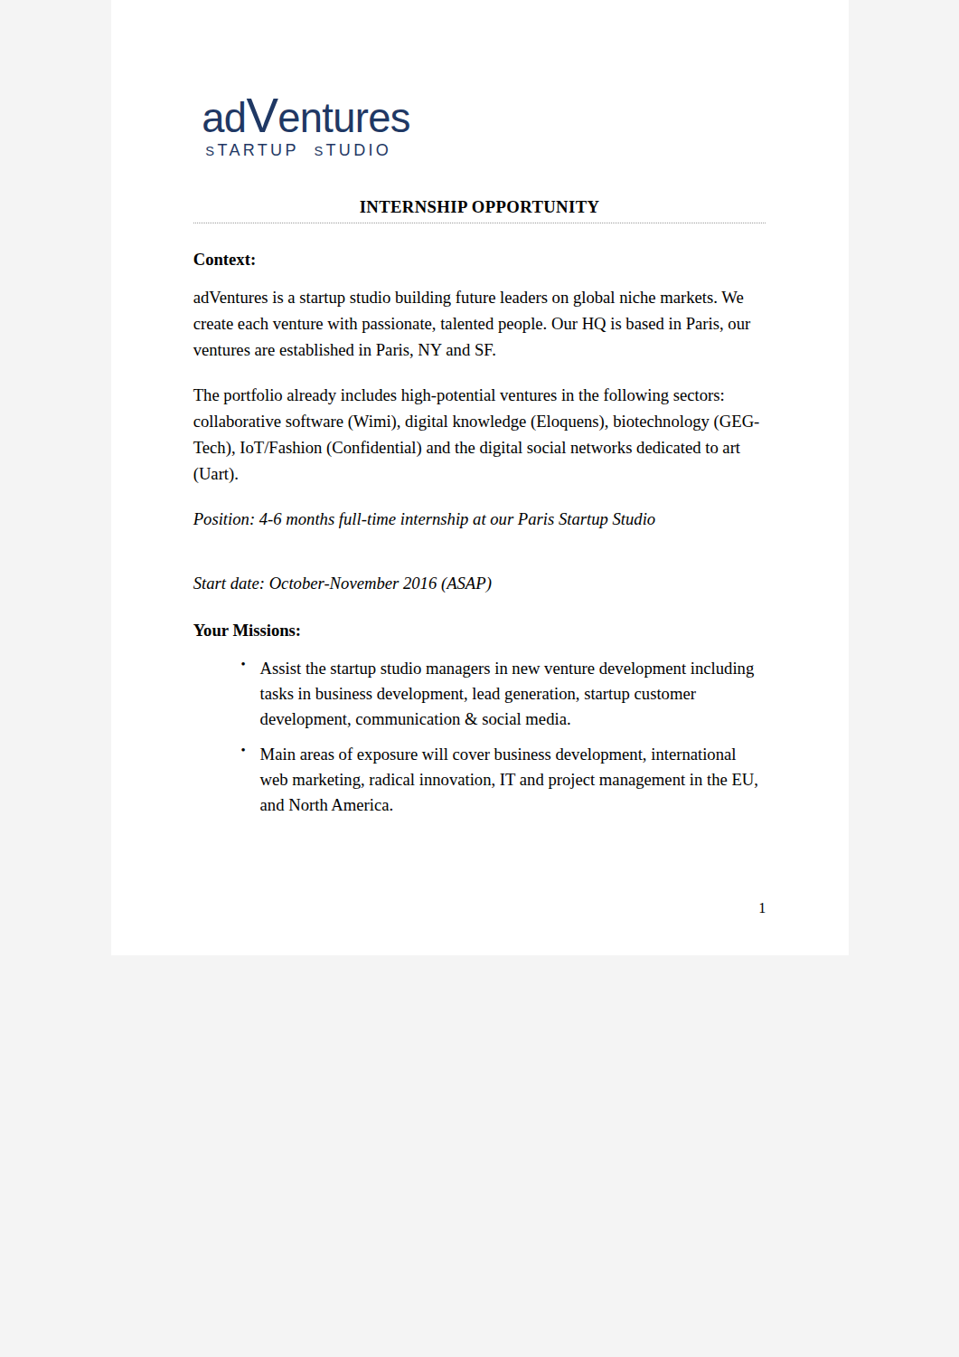adVentures
STARTUP STUDIO
INTERNSHIP OPPORTUNITY
Context:
adVentures is a startup studio building future leaders on global niche markets. We create each venture with passionate, talented people. Our HQ is based in Paris, our ventures are established in Paris, NY and SF.
The portfolio already includes high-potential ventures in the following sectors: collaborative software (Wimi), digital knowledge (Eloquens), biotechnology (GEG-Tech), IoT/Fashion (Confidential) and the digital social networks dedicated to art (Uart).
Position: 4-6 months full-time internship at our Paris Startup Studio
Start date: October-November 2016 (ASAP)
Your Missions:
Assist the startup studio managers in new venture development including tasks in business development, lead generation, startup customer development, communication & social media.
Main areas of exposure will cover business development, international web marketing, radical innovation, IT and project management in the EU, and North America.
1